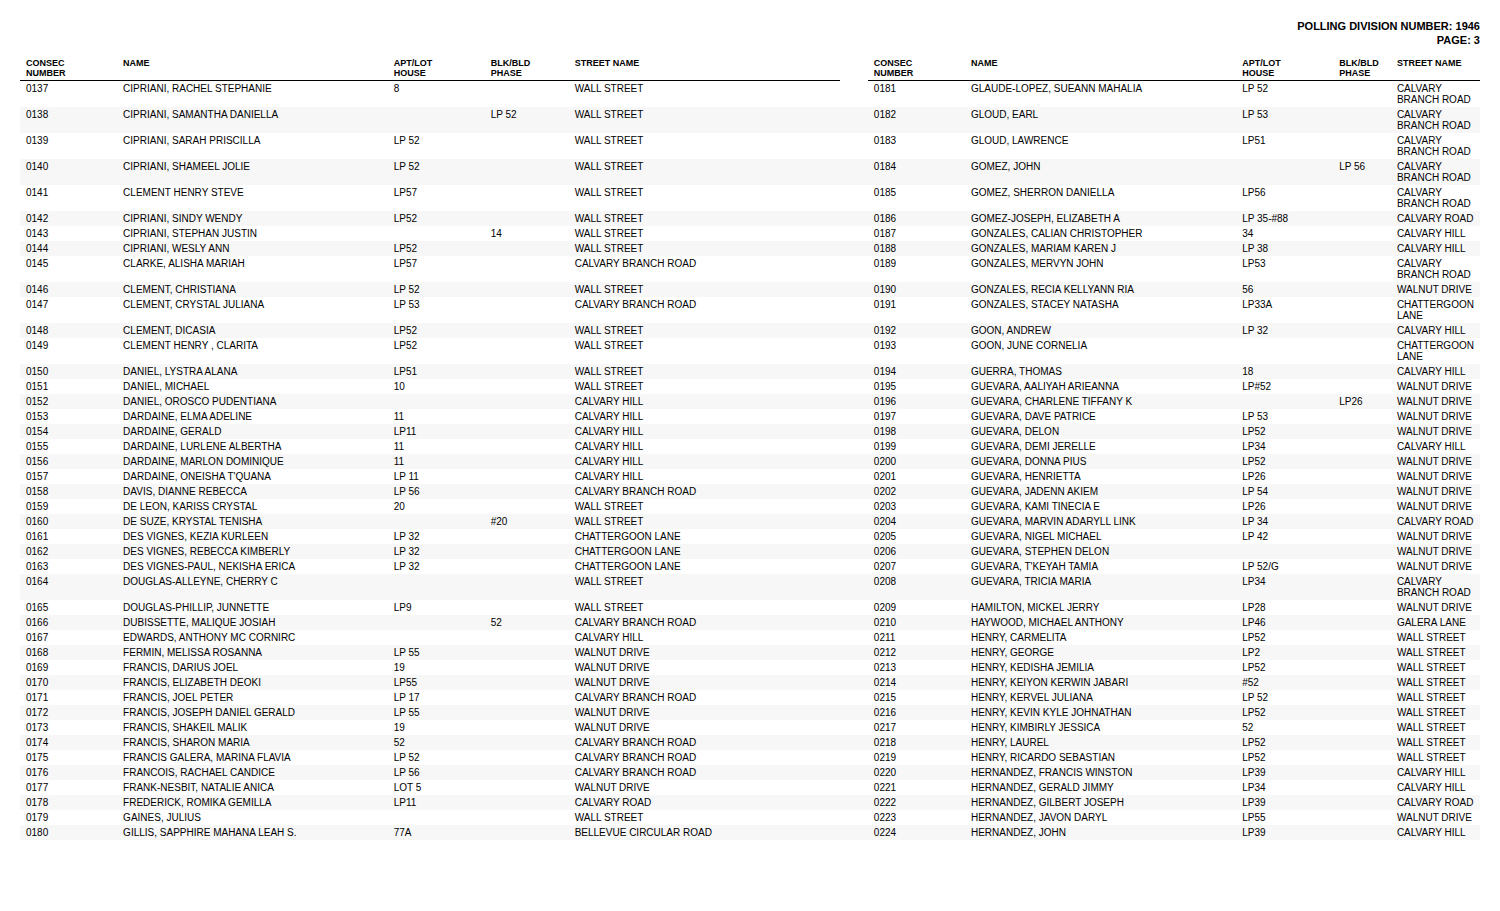POLLING DIVISION NUMBER: 1946
PAGE: 3
| CONSEC NUMBER | NAME | APT/LOT HOUSE | BLK/BLD PHASE | STREET NAME | | CONSEC NUMBER | NAME | APT/LOT HOUSE | BLK/BLD PHASE | STREET NAME |
| --- | --- | --- | --- | --- | --- | --- | --- | --- | --- | --- |
| 0137 | CIPRIANI, RACHEL STEPHANIE | 8 | | WALL STREET | | 0181 | GLAUDE-LOPEZ, SUEANN MAHALIA | LP 52 | | CALVARY BRANCH ROAD |
| 0138 | CIPRIANI, SAMANTHA DANIELLA | | LP 52 | WALL STREET | | 0182 | GLOUD, EARL | LP 53 | | CALVARY BRANCH ROAD |
| 0139 | CIPRIANI, SARAH PRISCILLA | LP 52 | | WALL STREET | | 0183 | GLOUD, LAWRENCE | LP51 | | CALVARY BRANCH ROAD |
| 0140 | CIPRIANI, SHAMEEL JOLIE | LP 52 | | WALL STREET | | 0184 | GOMEZ, JOHN | | LP 56 | CALVARY BRANCH ROAD |
| 0141 | CLEMENT HENRY STEVE | LP57 | | WALL STREET | | 0185 | GOMEZ, SHERRON DANIELLA | LP56 | | CALVARY BRANCH ROAD |
| 0142 | CIPRIANI, SINDY WENDY | LP52 | | WALL STREET | | 0186 | GOMEZ-JOSEPH, ELIZABETH A | LP 35-#88 | | CALVARY ROAD |
| 0143 | CIPRIANI, STEPHAN JUSTIN | | 14 | WALL STREET | | 0187 | GONZALES, CALIAN CHRISTOPHER | 34 | | CALVARY HILL |
| 0144 | CIPRIANI, WESLY ANN | LP52 | | WALL STREET | | 0188 | GONZALES, MARIAM KAREN J | LP 38 | | CALVARY HILL |
| 0145 | CLARKE, ALISHA MARIAH | LP57 | | CALVARY BRANCH ROAD | | 0189 | GONZALES, MERVYN JOHN | LP53 | | CALVARY BRANCH ROAD |
| 0146 | CLEMENT, CHRISTIANA | LP 52 | | WALL STREET | | 0190 | GONZALES, RECIA KELLYANN RIA | 56 | | WALNUT DRIVE |
| 0147 | CLEMENT, CRYSTAL JULIANA | LP 53 | | CALVARY BRANCH ROAD | | 0191 | GONZALES, STACEY NATASHA | LP33A | | CHATTERGOON LANE |
| 0148 | CLEMENT, DICASIA | LP52 | | WALL STREET | | 0192 | GOON, ANDREW | LP 32 | | CALVARY HILL |
| 0149 | CLEMENT HENRY , CLARITA | LP52 | | WALL STREET | | 0193 | GOON, JUNE CORNELIA | | | CHATTERGOON LANE |
| 0150 | DANIEL, LYSTRA ALANA | LP51 | | WALL STREET | | 0194 | GUERRA, THOMAS | 18 | | CALVARY HILL |
| 0151 | DANIEL, MICHAEL | 10 | | WALL STREET | | 0195 | GUEVARA, AALIYAH ARIEANNA | LP#52 | | WALNUT DRIVE |
| 0152 | DANIEL, OROSCO PUDENTIANA | | | CALVARY HILL | | 0196 | GUEVARA, CHARLENE TIFFANY K | | LP26 | WALNUT DRIVE |
| 0153 | DARDAINE, ELMA ADELINE | 11 | | CALVARY HILL | | 0197 | GUEVARA, DAVE PATRICE | LP 53 | | WALNUT DRIVE |
| 0154 | DARDAINE, GERALD | LP11 | | CALVARY HILL | | 0198 | GUEVARA, DELON | LP52 | | WALNUT DRIVE |
| 0155 | DARDAINE, LURLENE ALBERTHA | 11 | | CALVARY HILL | | 0199 | GUEVARA, DEMI JERELLE | LP34 | | CALVARY HILL |
| 0156 | DARDAINE, MARLON DOMINIQUE | 11 | | CALVARY HILL | | 0200 | GUEVARA, DONNA PIUS | LP52 | | WALNUT DRIVE |
| 0157 | DARDAINE, ONEISHA T'QUANA | LP 11 | | CALVARY HILL | | 0201 | GUEVARA, HENRIETTA | LP26 | | WALNUT DRIVE |
| 0158 | DAVIS, DIANNE REBECCA | LP 56 | | CALVARY BRANCH ROAD | | 0202 | GUEVARA, JADENN AKIEM | LP 54 | | WALNUT DRIVE |
| 0159 | DE LEON, KARISS CRYSTAL | 20 | | WALL STREET | | 0203 | GUEVARA, KAMI TINECIA E | LP26 | | WALNUT DRIVE |
| 0160 | DE SUZE, KRYSTAL TENISHA | | #20 | WALL STREET | | 0204 | GUEVARA, MARVIN ADARYLL LINK | LP 34 | | CALVARY ROAD |
| 0161 | DES VIGNES, KEZIA KURLEEN | LP 32 | | CHATTERGOON LANE | | 0205 | GUEVARA, NIGEL MICHAEL | LP 42 | | WALNUT DRIVE |
| 0162 | DES VIGNES, REBECCA KIMBERLY | LP 32 | | CHATTERGOON LANE | | 0206 | GUEVARA, STEPHEN DELON | | | WALNUT DRIVE |
| 0163 | DES VIGNES-PAUL, NEKISHA ERICA | LP 32 | | CHATTERGOON LANE | | 0207 | GUEVARA, T'KEYAH TAMIA | LP 52/G | | WALNUT DRIVE |
| 0164 | DOUGLAS-ALLEYNE, CHERRY C | | | WALL STREET | | 0208 | GUEVARA, TRICIA MARIA | LP34 | | CALVARY BRANCH ROAD |
| 0165 | DOUGLAS-PHILLIP, JUNNETTE | LP9 | | WALL STREET | | 0209 | HAMILTON, MICKEL JERRY | LP28 | | WALNUT DRIVE |
| 0166 | DUBISSETTE, MALIQUE JOSIAH | | 52 | CALVARY BRANCH ROAD | | 0210 | HAYWOOD, MICHAEL ANTHONY | LP46 | | GALERA LANE |
| 0167 | EDWARDS, ANTHONY MC CORNIRC | | | CALVARY HILL | | 0211 | HENRY, CARMELITA | LP52 | | WALL STREET |
| 0168 | FERMIN, MELISSA ROSANNA | LP 55 | | WALNUT DRIVE | | 0212 | HENRY, GEORGE | LP2 | | WALL STREET |
| 0169 | FRANCIS, DARIUS JOEL | 19 | | WALNUT DRIVE | | 0213 | HENRY, KEDISHA JEMILIA | LP52 | | WALL STREET |
| 0170 | FRANCIS, ELIZABETH DEOKI | LP55 | | WALNUT DRIVE | | 0214 | HENRY, KEIYON KERWIN JABARI | #52 | | WALL STREET |
| 0171 | FRANCIS, JOEL PETER | LP 17 | | CALVARY BRANCH ROAD | | 0215 | HENRY, KERVEL JULIANA | LP 52 | | WALL STREET |
| 0172 | FRANCIS, JOSEPH DANIEL GERALD | LP 55 | | WALNUT DRIVE | | 0216 | HENRY, KEVIN KYLE JOHNATHAN | LP52 | | WALL STREET |
| 0173 | FRANCIS, SHAKEIL MALIK | 19 | | WALNUT DRIVE | | 0217 | HENRY, KIMBIRLY JESSICA | 52 | | WALL STREET |
| 0174 | FRANCIS, SHARON MARIA | 52 | | CALVARY BRANCH ROAD | | 0218 | HENRY, LAUREL | LP52 | | WALL STREET |
| 0175 | FRANCIS GALERA, MARINA FLAVIA | LP 52 | | CALVARY BRANCH ROAD | | 0219 | HENRY, RICARDO SEBASTIAN | LP52 | | WALL STREET |
| 0176 | FRANCOIS, RACHAEL CANDICE | LP 56 | | CALVARY BRANCH ROAD | | 0220 | HERNANDEZ, FRANCIS WINSTON | LP39 | | CALVARY HILL |
| 0177 | FRANK-NESBIT, NATALIE ANICA | LOT 5 | | WALNUT DRIVE | | 0221 | HERNANDEZ, GERALD JIMMY | LP34 | | CALVARY HILL |
| 0178 | FREDERICK, ROMIKA GEMILLA | LP11 | | CALVARY ROAD | | 0222 | HERNANDEZ, GILBERT JOSEPH | LP39 | | CALVARY ROAD |
| 0179 | GAINES, JULIUS | | | WALL STREET | | 0223 | HERNANDEZ, JAVON DARYL | LP55 | | WALNUT DRIVE |
| 0180 | GILLIS, SAPPHIRE MAHANA LEAH S. | 77A | | BELLEVUE CIRCULAR ROAD | | 0224 | HERNANDEZ, JOHN | LP39 | | CALVARY HILL |